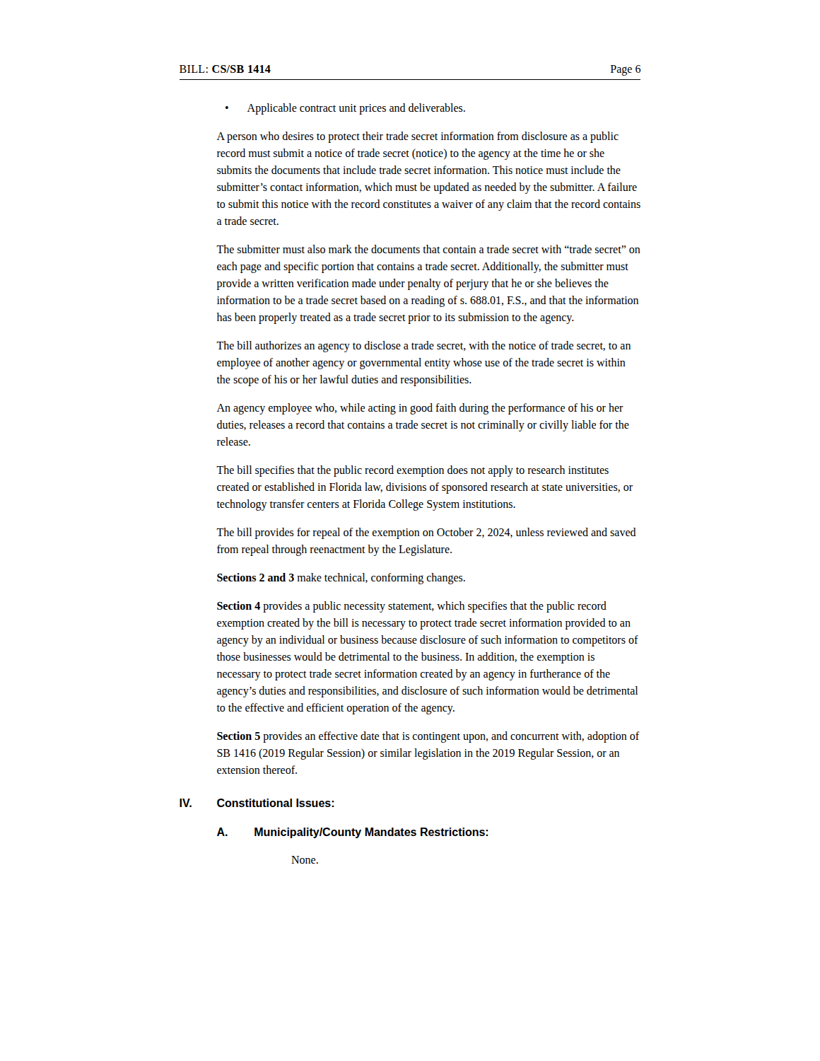BILL: CS/SB 1414
Page 6
Applicable contract unit prices and deliverables.
A person who desires to protect their trade secret information from disclosure as a public record must submit a notice of trade secret (notice) to the agency at the time he or she submits the documents that include trade secret information. This notice must include the submitter’s contact information, which must be updated as needed by the submitter. A failure to submit this notice with the record constitutes a waiver of any claim that the record contains a trade secret.
The submitter must also mark the documents that contain a trade secret with “trade secret” on each page and specific portion that contains a trade secret. Additionally, the submitter must provide a written verification made under penalty of perjury that he or she believes the information to be a trade secret based on a reading of s. 688.01, F.S., and that the information has been properly treated as a trade secret prior to its submission to the agency.
The bill authorizes an agency to disclose a trade secret, with the notice of trade secret, to an employee of another agency or governmental entity whose use of the trade secret is within the scope of his or her lawful duties and responsibilities.
An agency employee who, while acting in good faith during the performance of his or her duties, releases a record that contains a trade secret is not criminally or civilly liable for the release.
The bill specifies that the public record exemption does not apply to research institutes created or established in Florida law, divisions of sponsored research at state universities, or technology transfer centers at Florida College System institutions.
The bill provides for repeal of the exemption on October 2, 2024, unless reviewed and saved from repeal through reenactment by the Legislature.
Sections 2 and 3 make technical, conforming changes.
Section 4 provides a public necessity statement, which specifies that the public record exemption created by the bill is necessary to protect trade secret information provided to an agency by an individual or business because disclosure of such information to competitors of those businesses would be detrimental to the business. In addition, the exemption is necessary to protect trade secret information created by an agency in furtherance of the agency’s duties and responsibilities, and disclosure of such information would be detrimental to the effective and efficient operation of the agency.
Section 5 provides an effective date that is contingent upon, and concurrent with, adoption of SB 1416 (2019 Regular Session) or similar legislation in the 2019 Regular Session, or an extension thereof.
IV.
Constitutional Issues:
A.
Municipality/County Mandates Restrictions:
None.